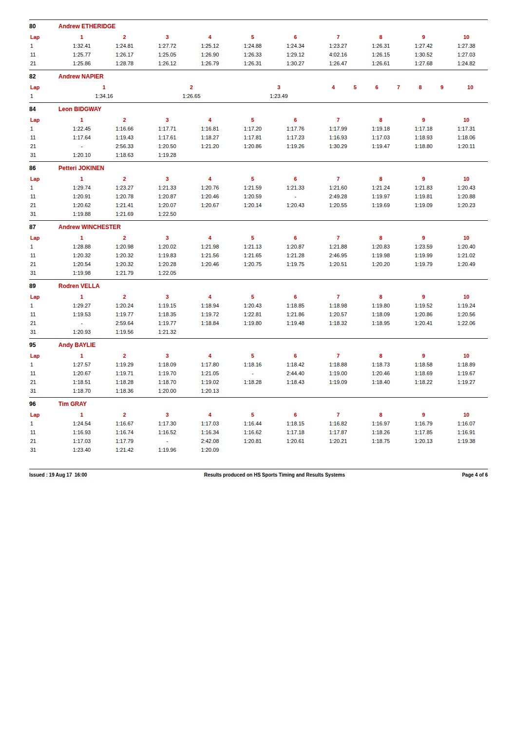80 Andrew ETHERIDGE
| Lap | 1 | 2 | 3 | 4 | 5 | 6 | 7 | 8 | 9 | 10 |
| --- | --- | --- | --- | --- | --- | --- | --- | --- | --- | --- |
| 1 | 1:32.41 | 1:24.81 | 1:27.72 | 1:25.12 | 1:24.88 | 1:24.34 | 1:23.27 | 1:26.31 | 1:27.42 | 1:27.38 |
| 11 | 1:25.77 | 1:26.17 | 1:25.05 | 1:26.90 | 1:26.33 | 1:29.12 | 4:02.16 | 1:26.15 | 1:30.52 | 1:27.03 |
| 21 | 1:25.86 | 1:28.78 | 1:26.12 | 1:26.79 | 1:26.31 | 1:30.27 | 1:26.47 | 1:26.61 | 1:27.68 | 1:24.82 |
82 Andrew NAPIER
| Lap | 1 | 2 | 3 | 4 | 5 | 6 | 7 | 8 | 9 | 10 |
| --- | --- | --- | --- | --- | --- | --- | --- | --- | --- | --- |
| 1 | 1:34.16 | 1:26.65 | 1:23.49 | | | | | | | |
84 Leon BIDGWAY
| Lap | 1 | 2 | 3 | 4 | 5 | 6 | 7 | 8 | 9 | 10 |
| --- | --- | --- | --- | --- | --- | --- | --- | --- | --- | --- |
| 1 | 1:22.45 | 1:16.66 | 1:17.71 | 1:16.81 | 1:17.20 | 1:17.76 | 1:17.99 | 1:19.18 | 1:17.18 | 1:17.31 |
| 11 | 1:17.64 | 1:19.43 | 1:17.61 | 1:18.27 | 1:17.81 | 1:17.23 | 1:16.93 | 1:17.03 | 1:18.93 | 1:18.06 |
| 21 | - | 2:56.33 | 1:20.50 | 1:21.20 | 1:20.86 | 1:19.26 | 1:30.29 | 1:19.47 | 1:18.80 | 1:20.11 |
| 31 | 1:20.10 | 1:18.63 | 1:19.28 | | | | | | | |
86 Petteri JOKINEN
| Lap | 1 | 2 | 3 | 4 | 5 | 6 | 7 | 8 | 9 | 10 |
| --- | --- | --- | --- | --- | --- | --- | --- | --- | --- | --- |
| 1 | 1:29.74 | 1:23.27 | 1:21.33 | 1:20.76 | 1:21.59 | 1:21.33 | 1:21.60 | 1:21.24 | 1:21.83 | 1:20.43 |
| 11 | 1:20.91 | 1:20.78 | 1:20.87 | 1:20.46 | 1:20.59 | - | 2:49.28 | 1:19.97 | 1:19.81 | 1:20.88 |
| 21 | 1:20.62 | 1:21.41 | 1:20.07 | 1:20.67 | 1:20.14 | 1:20.43 | 1:20.55 | 1:19.69 | 1:19.09 | 1:20.23 |
| 31 | 1:19.88 | 1:21.69 | 1:22.50 | | | | | | | |
87 Andrew WINCHESTER
| Lap | 1 | 2 | 3 | 4 | 5 | 6 | 7 | 8 | 9 | 10 |
| --- | --- | --- | --- | --- | --- | --- | --- | --- | --- | --- |
| 1 | 1:28.88 | 1:20.98 | 1:20.02 | 1:21.98 | 1:21.13 | 1:20.87 | 1:21.88 | 1:20.83 | 1:23.59 | 1:20.40 |
| 11 | 1:20.32 | 1:20.32 | 1:19.83 | 1:21.56 | 1:21.65 | 1:21.28 | 2:46.95 | 1:19.98 | 1:19.99 | 1:21.02 |
| 21 | 1:20.54 | 1:20.32 | 1:20.28 | 1:20.46 | 1:20.75 | 1:19.75 | 1:20.51 | 1:20.20 | 1:19.79 | 1:20.49 |
| 31 | 1:19.98 | 1:21.79 | 1:22.05 | | | | | | | |
89 Rodren VELLA
| Lap | 1 | 2 | 3 | 4 | 5 | 6 | 7 | 8 | 9 | 10 |
| --- | --- | --- | --- | --- | --- | --- | --- | --- | --- | --- |
| 1 | 1:29.27 | 1:20.24 | 1:19.15 | 1:18.94 | 1:20.43 | 1:18.85 | 1:18.98 | 1:19.80 | 1:19.52 | 1:19.24 |
| 11 | 1:19.53 | 1:19.77 | 1:18.35 | 1:19.72 | 1:22.81 | 1:21.86 | 1:20.57 | 1:18.09 | 1:20.86 | 1:20.56 |
| 21 | - | 2:59.64 | 1:19.77 | 1:18.84 | 1:19.80 | 1:19.48 | 1:18.32 | 1:18.95 | 1:20.41 | 1:22.06 |
| 31 | 1:20.93 | 1:19.56 | 1:21.32 | | | | | | | |
95 Andy BAYLIE
| Lap | 1 | 2 | 3 | 4 | 5 | 6 | 7 | 8 | 9 | 10 |
| --- | --- | --- | --- | --- | --- | --- | --- | --- | --- | --- |
| 1 | 1:27.57 | 1:19.29 | 1:18.09 | 1:17.80 | 1:18.16 | 1:18.42 | 1:18.88 | 1:18.73 | 1:18.58 | 1:18.89 |
| 11 | 1:20.67 | 1:19.71 | 1:19.70 | 1:21.05 | - | 2:44.40 | 1:19.00 | 1:20.46 | 1:18.69 | 1:19.67 |
| 21 | 1:18.51 | 1:18.28 | 1:18.70 | 1:19.02 | 1:18.28 | 1:18.43 | 1:19.09 | 1:18.40 | 1:18.22 | 1:19.27 |
| 31 | 1:18.70 | 1:18.36 | 1:20.00 | 1:20.13 | | | | | | |
96 Tim GRAY
| Lap | 1 | 2 | 3 | 4 | 5 | 6 | 7 | 8 | 9 | 10 |
| --- | --- | --- | --- | --- | --- | --- | --- | --- | --- | --- |
| 1 | 1:24.54 | 1:16.67 | 1:17.30 | 1:17.03 | 1:16.44 | 1:18.15 | 1:16.82 | 1:16.97 | 1:16.79 | 1:16.07 |
| 11 | 1:16.93 | 1:16.74 | 1:16.52 | 1:16.34 | 1:16.62 | 1:17.18 | 1:17.87 | 1:18.26 | 1:17.85 | 1:16.91 |
| 21 | 1:17.03 | 1:17.79 | - | 2:42.08 | 1:20.81 | 1:20.61 | 1:20.21 | 1:18.75 | 1:20.13 | 1:19.38 |
| 31 | 1:23.40 | 1:21.42 | 1:19.96 | 1:20.09 | | | | | | |
Issued : 19 Aug 17 16:00 Results produced on HS Sports Timing and Results Systems Page 4 of 6